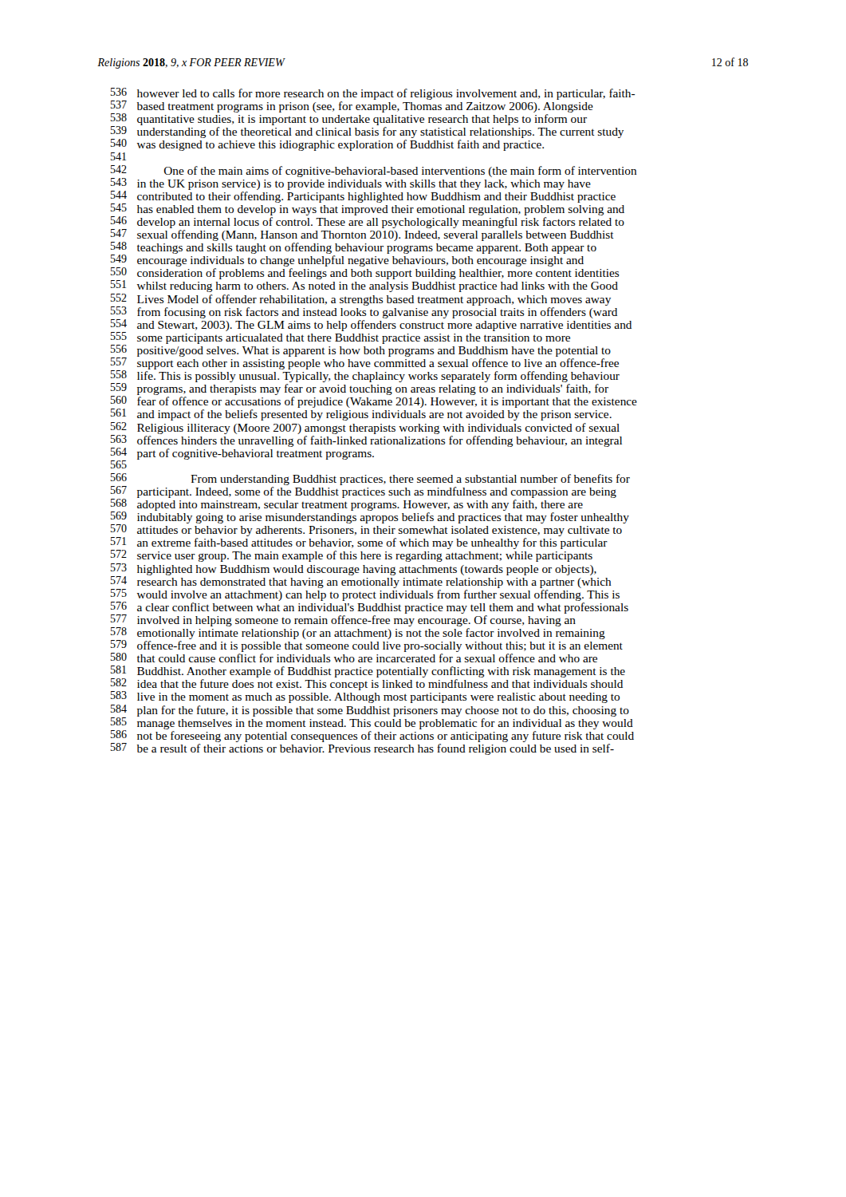Religions 2018, 9, x FOR PEER REVIEW
12 of 18
536however led to calls for more research on the impact of religious involvement and, in particular, faith-
537based treatment programs in prison (see, for example, Thomas and Zaitzow 2006). Alongside
538quantitative studies, it is important to undertake qualitative research that helps to inform our
539understanding of the theoretical and clinical basis for any statistical relationships. The current study
540was designed to achieve this idiographic exploration of Buddhist faith and practice.
541
542 One of the main aims of cognitive-behavioral-based interventions (the main form of intervention
543in the UK prison service) is to provide individuals with skills that they lack, which may have
544contributed to their offending. Participants highlighted how Buddhism and their Buddhist practice
545has enabled them to develop in ways that improved their emotional regulation, problem solving and
546develop an internal locus of control. These are all psychologically meaningful risk factors related to
547sexual offending (Mann, Hanson and Thornton 2010). Indeed, several parallels between Buddhist
548teachings and skills taught on offending behaviour programs became apparent. Both appear to
549encourage individuals to change unhelpful negative behaviours, both encourage insight and
550consideration of problems and feelings and both support building healthier, more content identities
551whilst reducing harm to others. As noted in the analysis Buddhist practice had links with the Good
552 Lives Model of offender rehabilitation, a strengths based treatment approach, which moves away
553from focusing on risk factors and instead looks to galvanise any prosocial traits in offenders (ward
554and Stewart, 2003). The GLM aims to help offenders construct more adaptive narrative identities and
555some participants articualated that there Buddhist practice assist in the transition to more
556positive/good selves. What is apparent is how both programs and Buddhism have the potential to
557support each other in assisting people who have committed a sexual offence to live an offence-free
558life. This is possibly unusual. Typically, the chaplaincy works separately form offending behaviour
559programs, and therapists may fear or avoid touching on areas relating to an individuals' faith, for
560fear of offence or accusations of prejudice (Wakame 2014). However, it is important that the existence
561and impact of the beliefs presented by religious individuals are not avoided by the prison service.
562 Religious illiteracy (Moore 2007) amongst therapists working with individuals convicted of sexual
563offences hinders the unravelling of faith-linked rationalizations for offending behaviour, an integral
564part of cognitive-behavioral treatment programs.
565
566 From understanding Buddhist practices, there seemed a substantial number of benefits for
567participant. Indeed, some of the Buddhist practices such as mindfulness and compassion are being
568adopted into mainstream, secular treatment programs. However, as with any faith, there are
569indubitably going to arise misunderstandings apropos beliefs and practices that may foster unhealthy
570attitudes or behavior by adherents. Prisoners, in their somewhat isolated existence, may cultivate to
571an extreme faith-based attitudes or behavior, some of which may be unhealthy for this particular
572service user group. The main example of this here is regarding attachment; while participants
573highlighted how Buddhism would discourage having attachments (towards people or objects),
574research has demonstrated that having an emotionally intimate relationship with a partner (which
575would involve an attachment) can help to protect individuals from further sexual offending. This is
576a clear conflict between what an individual's Buddhist practice may tell them and what professionals
577involved in helping someone to remain offence-free may encourage. Of course, having an
578emotionally intimate relationship (or an attachment) is not the sole factor involved in remaining
579offence-free and it is possible that someone could live pro-socially without this; but it is an element
580that could cause conflict for individuals who are incarcerated for a sexual offence and who are
581 Buddhist. Another example of Buddhist practice potentially conflicting with risk management is the
582idea that the future does not exist. This concept is linked to mindfulness and that individuals should
583live in the moment as much as possible. Although most participants were realistic about needing to
584plan for the future, it is possible that some Buddhist prisoners may choose not to do this, choosing to
585manage themselves in the moment instead. This could be problematic for an individual as they would
586not be foreseeing any potential consequences of their actions or anticipating any future risk that could
587be a result of their actions or behavior. Previous research has found religion could be used in self-